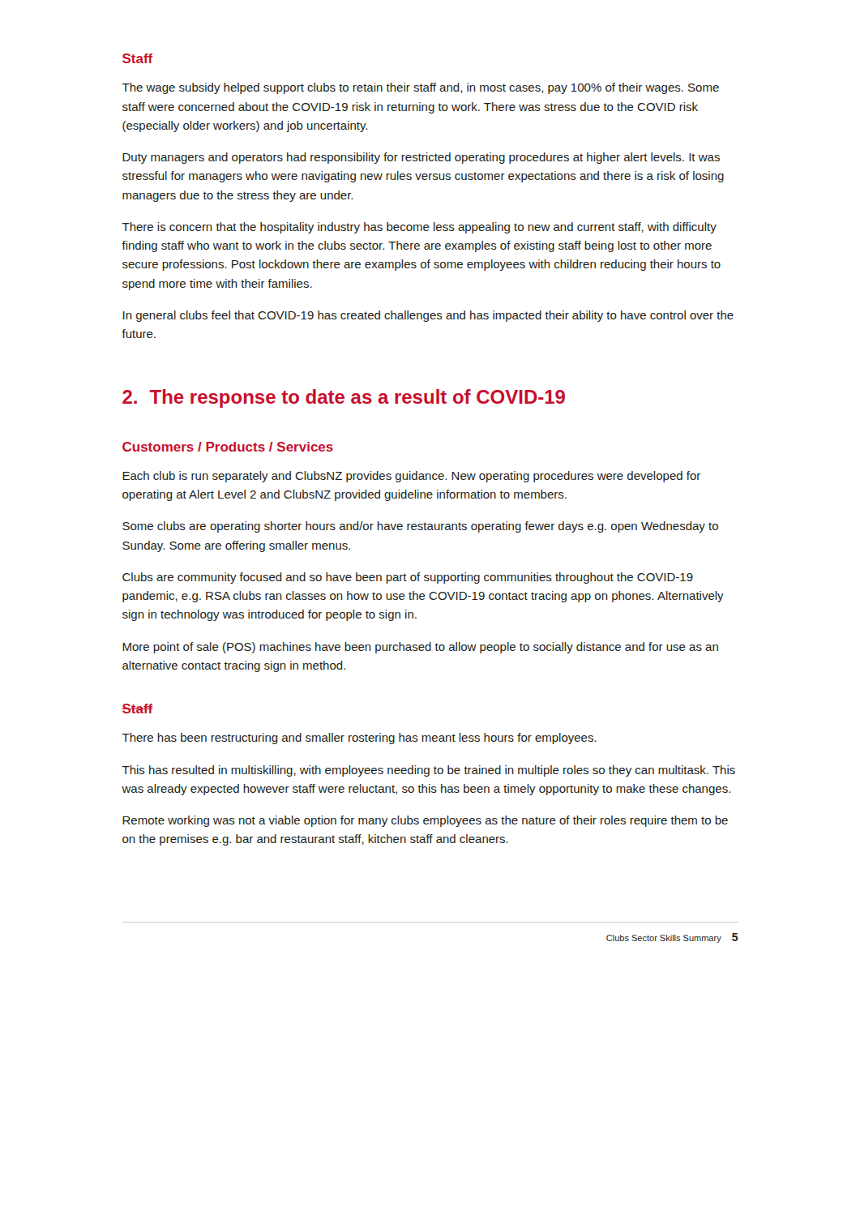Staff
The wage subsidy helped support clubs to retain their staff and, in most cases, pay 100% of their wages. Some staff were concerned about the COVID-19 risk in returning to work. There was stress due to the COVID risk (especially older workers) and job uncertainty.
Duty managers and operators had responsibility for restricted operating procedures at higher alert levels. It was stressful for managers who were navigating new rules versus customer expectations and there is a risk of losing managers due to the stress they are under.
There is concern that the hospitality industry has become less appealing to new and current staff, with difficulty finding staff who want to work in the clubs sector. There are examples of existing staff being lost to other more secure professions. Post lockdown there are examples of some employees with children reducing their hours to spend more time with their families.
In general clubs feel that COVID-19 has created challenges and has impacted their ability to have control over the future.
2. The response to date as a result of COVID-19
Customers / Products / Services
Each club is run separately and ClubsNZ provides guidance. New operating procedures were developed for operating at Alert Level 2 and ClubsNZ provided guideline information to members.
Some clubs are operating shorter hours and/or have restaurants operating fewer days e.g. open Wednesday to Sunday. Some are offering smaller menus.
Clubs are community focused and so have been part of supporting communities throughout the COVID-19 pandemic, e.g. RSA clubs ran classes on how to use the COVID-19 contact tracing app on phones. Alternatively sign in technology was introduced for people to sign in.
More point of sale (POS) machines have been purchased to allow people to socially distance and for use as an alternative contact tracing sign in method.
Staff
There has been restructuring and smaller rostering has meant less hours for employees.
This has resulted in multiskilling, with employees needing to be trained in multiple roles so they can multitask. This was already expected however staff were reluctant, so this has been a timely opportunity to make these changes.
Remote working was not a viable option for many clubs employees as the nature of their roles require them to be on the premises e.g. bar and restaurant staff, kitchen staff and cleaners.
Clubs Sector Skills Summary 5